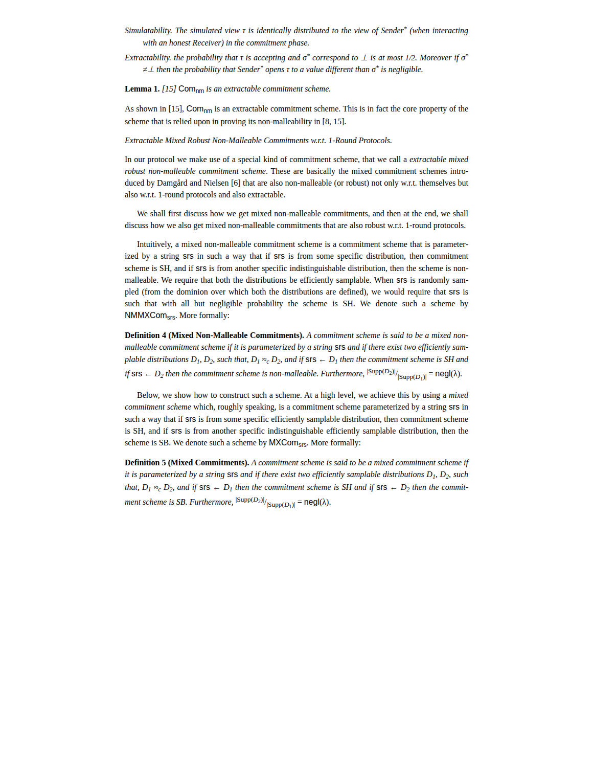Simulatability. The simulated view τ is identically distributed to the view of Sender* (when interacting with an honest Receiver) in the commitment phase.
Extractability. the probability that τ is accepting and σ* correspond to ⊥ is at most 1/2. Moreover if σ* ≠⊥ then the probability that Sender* opens τ to a value different than σ* is negligible.
Lemma 1. [15] Comnm is an extractable commitment scheme.
As shown in [15], Comnm is an extractable commitment scheme. This is in fact the core property of the scheme that is relied upon in proving its non-malleability in [8, 15].
Extractable Mixed Robust Non-Malleable Commitments w.r.t. 1-Round Protocols.
In our protocol we make use of a special kind of commitment scheme, that we call a extractable mixed robust non-malleable commitment scheme. These are basically the mixed commitment schemes introduced by Damgård and Nielsen [6] that are also non-malleable (or robust) not only w.r.t. themselves but also w.r.t. 1-round protocols and also extractable.
We shall first discuss how we get mixed non-malleable commitments, and then at the end, we shall discuss how we also get mixed non-malleable commitments that are also robust w.r.t. 1-round protocols.
Intuitively, a mixed non-malleable commitment scheme is a commitment scheme that is parameterized by a string srs in such a way that if srs is from some specific distribution, then commitment scheme is SH, and if srs is from another specific indistinguishable distribution, then the scheme is non-malleable. We require that both the distributions be efficiently samplable. When srs is randomly sampled (from the dominion over which both the distributions are defined), we would require that srs is such that with all but negligible probability the scheme is SH. We denote such a scheme by NMMXComsrs. More formally:
Definition 4 (Mixed Non-Malleable Commitments). A commitment scheme is said to be a mixed non-malleable commitment scheme if it is parameterized by a string srs and if there exist two efficiently samplable distributions D 1, D 2, such that, D 1 ≈c D 2, and if srs ← D 1 then the commitment scheme is SH and if srs ← D 2 then the commitment scheme is non-malleable. Furthermore, |Supp(D 2)|/|Supp(D 1)| = negl(λ).
Below, we show how to construct such a scheme. At a high level, we achieve this by using a mixed commitment scheme which, roughly speaking, is a commitment scheme parameterized by a string srs in such a way that if srs is from some specific efficiently samplable distribution, then commitment scheme is SH, and if srs is from another specific indistinguishable efficiently samplable distribution, then the scheme is SB. We denote such a scheme by MXComsrs. More formally:
Definition 5 (Mixed Commitments). A commitment scheme is said to be a mixed commitment scheme if it is parameterized by a string srs and if there exist two efficiently samplable distributions D 1, D 2, such that, D 1 ≈c D 2, and if srs ← D 1 then the commitment scheme is SH and if srs ← D 2 then the commitment scheme is SB. Furthermore, |Supp(D 2)|/|Supp(D 1)| = negl(λ).